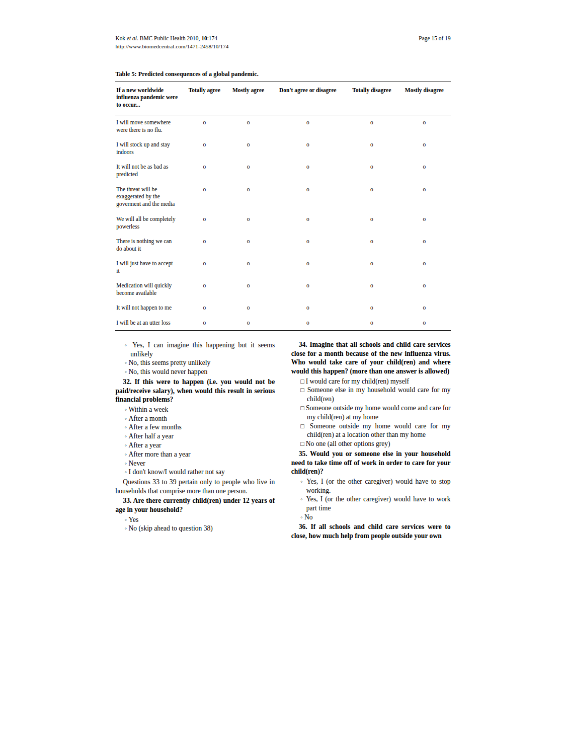Kok et al. BMC Public Health 2010, 10:174
http://www.biomedcentral.com/1471-2458/10/174
Page 15 of 19
Table 5: Predicted consequences of a global pandemic.
| If a new worldwide influenza pandemic were to occur... | Totally agree | Mostly agree | Don't agree or disagree | Totally disagree | Mostly disagree |
| --- | --- | --- | --- | --- | --- |
| I will move somewhere were there is no flu. | o | o | o | o | o |
| I will stock up and stay indoors | o | o | o | o | o |
| It will not be as bad as predicted | o | o | o | o | o |
| The threat will be exaggerated by the goverment and the media | o | o | o | o | o |
| We will all be completely powerless | o | o | o | o | o |
| There is nothing we can do about it | o | o | o | o | o |
| I will just have to accept it | o | o | o | o | o |
| Medication will quickly become available | o | o | o | o | o |
| It will not happen to me | o | o | o | o | o |
| I will be at an utter loss | o | o | o | o | o |
Yes, I can imagine this happening but it seems unlikely
No, this seems pretty unlikely
No, this would never happen
32. If this were to happen (i.e. you would not be paid/receive salary), when would this result in serious financial problems?
Within a week
After a month
After a few months
After half a year
After a year
After more than a year
Never
I don't know/I would rather not say
Questions 33 to 39 pertain only to people who live in households that comprise more than one person.
33. Are there currently child(ren) under 12 years of age in your household?
Yes
No (skip ahead to question 38)
34. Imagine that all schools and child care services close for a month because of the new influenza virus. Who would take care of your child(ren) and where would this happen? (more than one answer is allowed)
I would care for my child(ren) myself
Someone else in my household would care for my child(ren)
Someone outside my home would come and care for my child(ren) at my home
Someone outside my home would care for my child(ren) at a location other than my home
No one (all other options grey)
35. Would you or someone else in your household need to take time off of work in order to care for your child(ren)?
Yes, I (or the other caregiver) would have to stop working.
Yes, I (or the other caregiver) would have to work part time
No
36. If all schools and child care services were to close, how much help from people outside your own